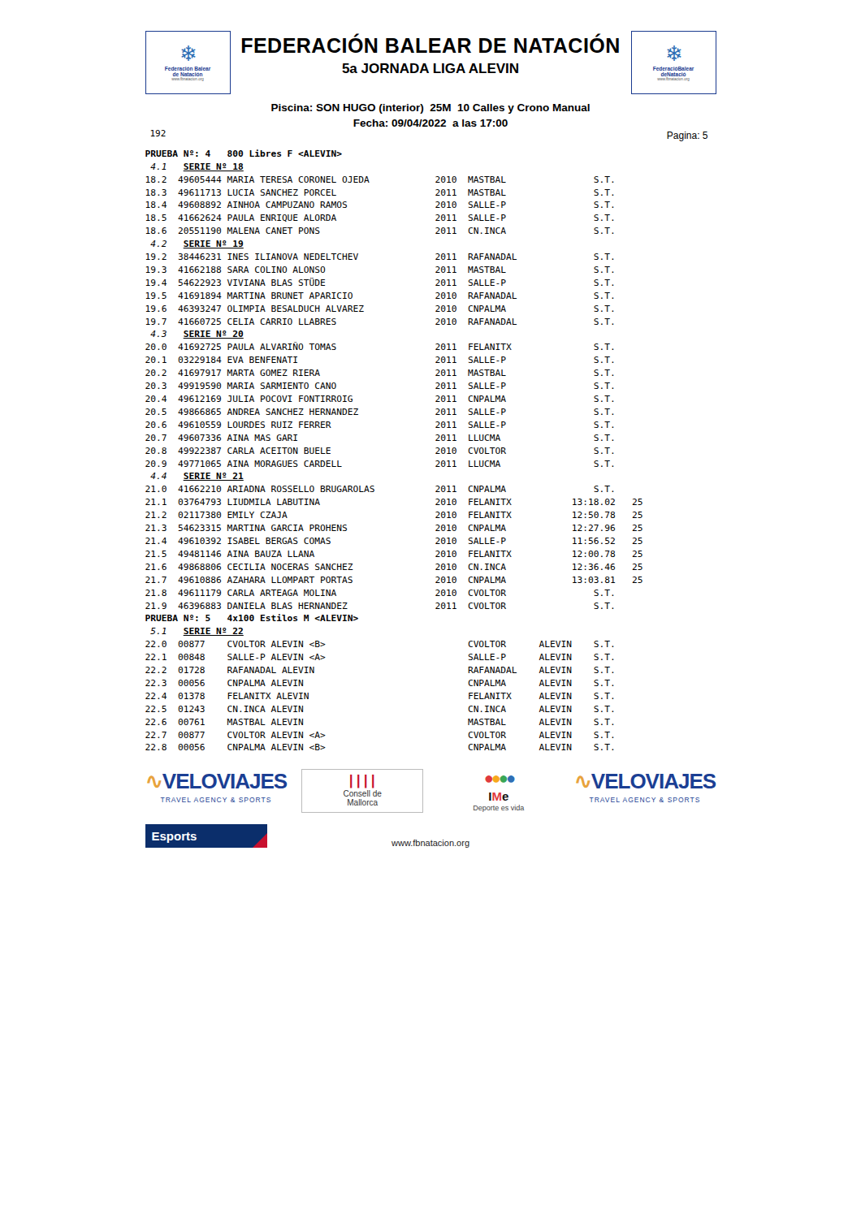❄
Federación Balear
de Natación
www.fbnatacion.org
❄
FederacióBalear
deNatació
www.fbnatacion.org
FEDERACIÓN BALEAR DE NATACIÓN
5a JORNADA LIGA ALEVIN
Piscina: SON HUGO (interior) 25M 10 Calles y Crono Manual
192
Fecha: 09/04/2022 a las 17:00
Pagina: 5
PRUEBA Nº: 4 800 Libres F <ALEVIN> 4.1 SERIE Nº 18 18.2 49605444 MARIA TERESA CORONEL OJEDA 2010 MASTBAL S.T. 18.3 49611713 LUCIA SANCHEZ PORCEL 2011 MASTBAL S.T. 18.4 49608892 AINHOA CAMPUZANO RAMOS 2010 SALLE-P S.T. 18.5 41662624 PAULA ENRIQUE ALORDA 2011 SALLE-P S.T. 18.6 20551190 MALENA CANET PONS 2011 CN.INCA S.T. 4.2 SERIE Nº 19 19.2 38446231 INES ILIANOVA NEDELTCHEV 2011 RAFANADAL S.T. 19.3 41662188 SARA COLINO ALONSO 2011 MASTBAL S.T. 19.4 54622923 VIVIANA BLAS STÜDE 2011 SALLE-P S.T. 19.5 41691894 MARTINA BRUNET APARICIO 2010 RAFANADAL S.T. 19.6 46393247 OLIMPIA BESALDUCH ALVAREZ 2010 CNPALMA S.T. 19.7 41660725 CELIA CARRIO LLABRES 2010 RAFANADAL S.T. 4.3 SERIE Nº 20 20.0 41692725 PAULA ALVARIÑO TOMAS 2011 FELANITX S.T. 20.1 03229184 EVA BENFENATI 2011 SALLE-P S.T. 20.2 41697917 MARTA GOMEZ RIERA 2011 MASTBAL S.T. 20.3 49919590 MARIA SARMIENTO CANO 2011 SALLE-P S.T. 20.4 49612169 JULIA POCOVI FONTIRROIG 2011 CNPALMA S.T. 20.5 49866865 ANDREA SANCHEZ HERNANDEZ 2011 SALLE-P S.T. 20.6 49610559 LOURDES RUIZ FERRER 2011 SALLE-P S.T. 20.7 49607336 AINA MAS GARI 2011 LLUCMA S.T. 20.8 49922387 CARLA ACEITON BUELE 2010 CVOLTOR S.T. 20.9 49771065 AINA MORAGUES CARDELL 2011 LLUCMA S.T. 4.4 SERIE Nº 21 21.0 41662210 ARIADNA ROSSELLO BRUGAROLAS 2011 CNPALMA S.T. 21.1 03764793 LIUDMILA LABUTINA 2010 FELANITX 13:18.02 25 21.2 02117380 EMILY CZAJA 2010 FELANITX 12:50.78 25 21.3 54623315 MARTINA GARCIA PROHENS 2010 CNPALMA 12:27.96 25 21.4 49610392 ISABEL BERGAS COMAS 2010 SALLE-P 11:56.52 25 21.5 49481146 AINA BAUZA LLANA 2010 FELANITX 12:00.78 25 21.6 49868806 CECILIA NOCERAS SANCHEZ 2010 CN.INCA 12:36.46 25 21.7 49610886 AZAHARA LLOMPART PORTAS 2010 CNPALMA 13:03.81 25 21.8 49611179 CARLA ARTEAGA MOLINA 2010 CVOLTOR S.T. 21.9 46396883 DANIELA BLAS HERNANDEZ 2011 CVOLTOR S.T. PRUEBA Nº: 5 4x100 Estilos M <ALEVIN> 5.1 SERIE Nº 22 22.0 00877 CVOLTOR ALEVIN <B> CVOLTOR ALEVIN S.T. 22.1 00848 SALLE-P ALEVIN <A> SALLE-P ALEVIN S.T. 22.2 01728 RAFANADAL ALEVIN RAFANADAL ALEVIN S.T. 22.3 00056 CNPALMA ALEVIN CNPALMA ALEVIN S.T. 22.4 01378 FELANITX ALEVIN FELANITX ALEVIN S.T. 22.5 01243 CN.INCA ALEVIN CN.INCA ALEVIN S.T. 22.6 00761 MASTBAL ALEVIN MASTBAL ALEVIN S.T. 22.7 00877 CVOLTOR ALEVIN <A> CVOLTOR ALEVIN S.T. 22.8 00056 CNPALMA ALEVIN <B> CNPALMA ALEVIN S.T.
∿VELOVIAJES
TRAVEL AGENCY & SPORTS
┃┃┃┃
Consell de
Mallorca
●●●●
IMe
Deporte es vida
∿VELOVIAJES
TRAVEL AGENCY & SPORTS
Esports
www.fbnatacion.org